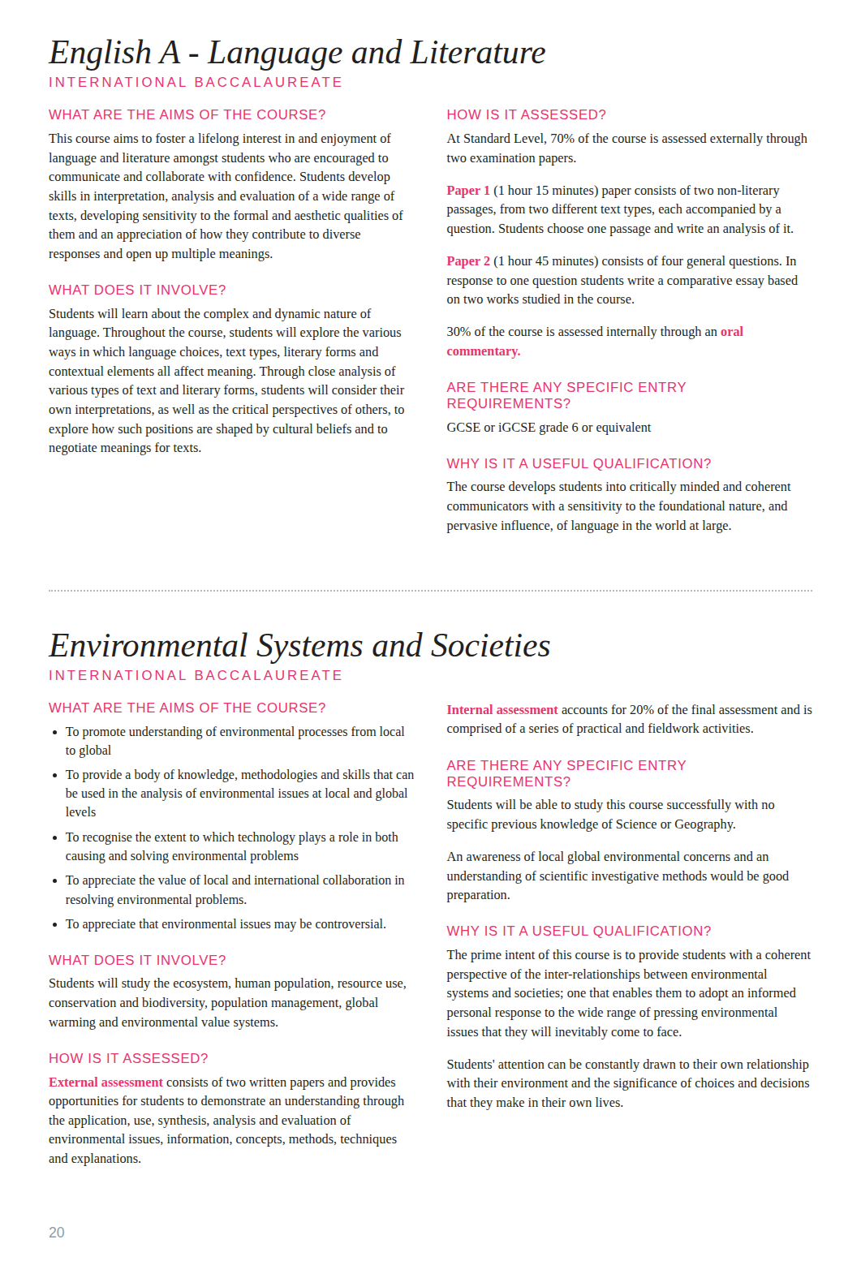English A - Language and Literature
INTERNATIONAL BACCALAUREATE
What are the aims of the course?
This course aims to foster a lifelong interest in and enjoyment of language and literature amongst students who are encouraged to communicate and collaborate with confidence. Students develop skills in interpretation, analysis and evaluation of a wide range of texts, developing sensitivity to the formal and aesthetic qualities of them and an appreciation of how they contribute to diverse responses and open up multiple meanings.
What does it involve?
Students will learn about the complex and dynamic nature of language. Throughout the course, students will explore the various ways in which language choices, text types, literary forms and contextual elements all affect meaning. Through close analysis of various types of text and literary forms, students will consider their own interpretations, as well as the critical perspectives of others, to explore how such positions are shaped by cultural beliefs and to negotiate meanings for texts.
How is it assessed?
At Standard Level, 70% of the course is assessed externally through two examination papers.
Paper 1 (1 hour 15 minutes) paper consists of two non-literary passages, from two different text types, each accompanied by a question. Students choose one passage and write an analysis of it.
Paper 2 (1 hour 45 minutes) consists of four general questions. In response to one question students write a comparative essay based on two works studied in the course.
30% of the course is assessed internally through an oral commentary.
Are there any specific entry requirements?
GCSE or iGCSE grade 6 or equivalent
Why is it a useful qualification?
The course develops students into critically minded and coherent communicators with a sensitivity to the foundational nature, and pervasive influence, of language in the world at large.
Environmental Systems and Societies
INTERNATIONAL BACCALAUREATE
What are the aims of the course?
To promote understanding of environmental processes from local to global
To provide a body of knowledge, methodologies and skills that can be used in the analysis of environmental issues at local and global levels
To recognise the extent to which technology plays a role in both causing and solving environmental problems
To appreciate the value of local and international collaboration in resolving environmental problems.
To appreciate that environmental issues may be controversial.
What does it involve?
Students will study the ecosystem, human population, resource use, conservation and biodiversity, population management, global warming and environmental value systems.
How is it assessed?
External assessment consists of two written papers and provides opportunities for students to demonstrate an understanding through the application, use, synthesis, analysis and evaluation of environmental issues, information, concepts, methods, techniques and explanations.
Internal assessment accounts for 20% of the final assessment and is comprised of a series of practical and fieldwork activities.
Are there any specific entry requirements?
Students will be able to study this course successfully with no specific previous knowledge of Science or Geography.
An awareness of local global environmental concerns and an understanding of scientific investigative methods would be good preparation.
Why is it a useful qualification?
The prime intent of this course is to provide students with a coherent perspective of the inter-relationships between environmental systems and societies; one that enables them to adopt an informed personal response to the wide range of pressing environmental issues that they will inevitably come to face.
Students' attention can be constantly drawn to their own relationship with their environment and the significance of choices and decisions that they make in their own lives.
20